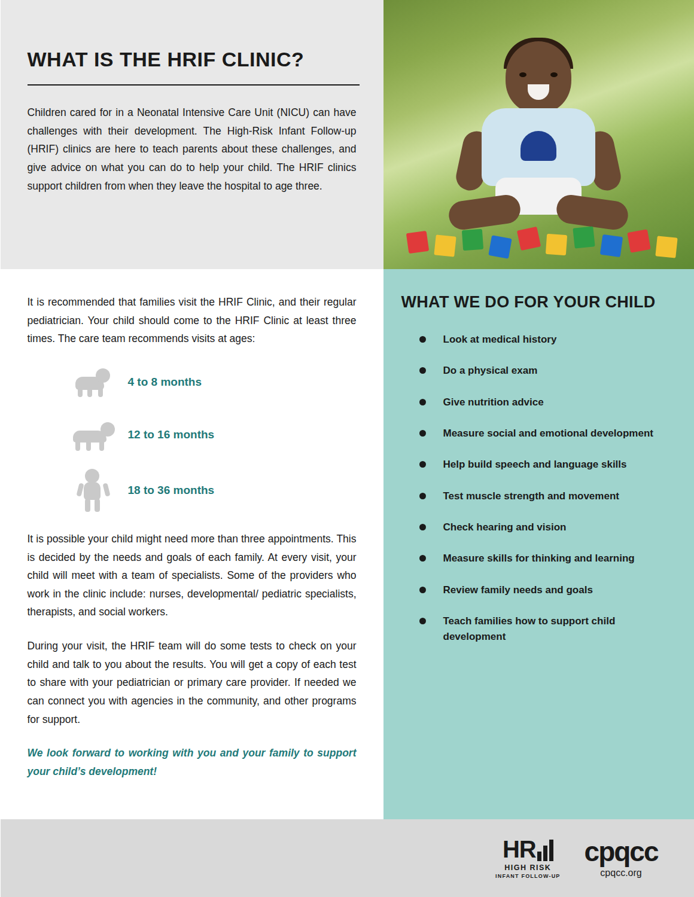WHAT IS THE HRIF CLINIC?
Children cared for in a Neonatal Intensive Care Unit (NICU) can have challenges with their development. The High-Risk Infant Follow-up (HRIF) clinics are here to teach parents about these challenges, and give advice on what you can do to help your child. The HRIF clinics support children from when they leave the hospital to age three.
It is recommended that families visit the HRIF Clinic, and their regular pediatrician. Your child should come to the HRIF Clinic at least three times. The care team recommends visits at ages:
4 to 8 months
12 to 16 months
18 to 36 months
It is possible your child might need more than three appointments. This is decided by the needs and goals of each family. At every visit, your child will meet with a team of specialists. Some of the providers who work in the clinic include: nurses, developmental/ pediatric specialists, therapists, and social workers.
During your visit, the HRIF team will do some tests to check on your child and talk to you about the results. You will get a copy of each test to share with your pediatrician or primary care provider. If needed we can connect you with agencies in the community, and other programs for support.
We look forward to working with you and your family to support your child’s development!
WHAT WE DO FOR YOUR CHILD
Look at medical history
Do a physical exam
Give nutrition advice
Measure social and emotional development
Help build speech and language skills
Test muscle strength and movement
Check hearing and vision
Measure skills for thinking and learning
Review family needs and goals
Teach families how to support child development
HR
HIGH RISK
INFANT FOLLOW-UP
cpqcc
cpqcc.org